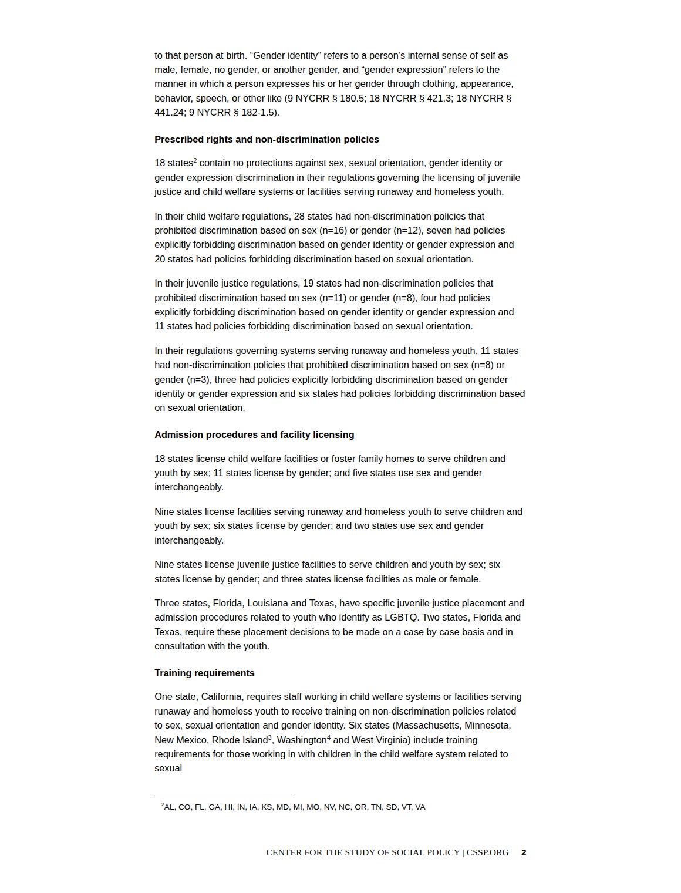to that person at birth. “Gender identity” refers to a person’s internal sense of self as male, female, no gender, or another gender, and “gender expression” refers to the manner in which a person expresses his or her gender through clothing, appearance, behavior, speech, or other like (9 NYCRR § 180.5; 18 NYCRR § 421.3; 18 NYCRR § 441.24; 9 NYCRR § 182-1.5).
Prescribed rights and non-discrimination policies
18 states2 contain no protections against sex, sexual orientation, gender identity or gender expression discrimination in their regulations governing the licensing of juvenile justice and child welfare systems or facilities serving runaway and homeless youth.
In their child welfare regulations, 28 states had non-discrimination policies that prohibited discrimination based on sex (n=16) or gender (n=12), seven had policies explicitly forbidding discrimination based on gender identity or gender expression and 20 states had policies forbidding discrimination based on sexual orientation.
In their juvenile justice regulations, 19 states had non-discrimination policies that prohibited discrimination based on sex (n=11) or gender (n=8), four had policies explicitly forbidding discrimination based on gender identity or gender expression and 11 states had policies forbidding discrimination based on sexual orientation.
In their regulations governing systems serving runaway and homeless youth, 11 states had non-discrimination policies that prohibited discrimination based on sex (n=8) or gender (n=3), three had policies explicitly forbidding discrimination based on gender identity or gender expression and six states had policies forbidding discrimination based on sexual orientation.
Admission procedures and facility licensing
18 states license child welfare facilities or foster family homes to serve children and youth by sex; 11 states license by gender; and five states use sex and gender interchangeably.
Nine states license facilities serving runaway and homeless youth to serve children and youth by sex; six states license by gender; and two states use sex and gender interchangeably.
Nine states license juvenile justice facilities to serve children and youth by sex; six states license by gender; and three states license facilities as male or female.
Three states, Florida, Louisiana and Texas, have specific juvenile justice placement and admission procedures related to youth who identify as LGBTQ. Two states, Florida and Texas, require these placement decisions to be made on a case by case basis and in consultation with the youth.
Training requirements
One state, California, requires staff working in child welfare systems or facilities serving runaway and homeless youth to receive training on non-discrimination policies related to sex, sexual orientation and gender identity. Six states (Massachusetts, Minnesota, New Mexico, Rhode Island3, Washington4 and West Virginia) include training requirements for those working in with children in the child welfare system related to sexual
2AL, CO, FL, GA, HI, IN, IA, KS, MD, MI, MO, NV, NC, OR, TN, SD, VT, VA
CENTER FOR THE STUDY OF SOCIAL POLICY | CSSP.ORG2